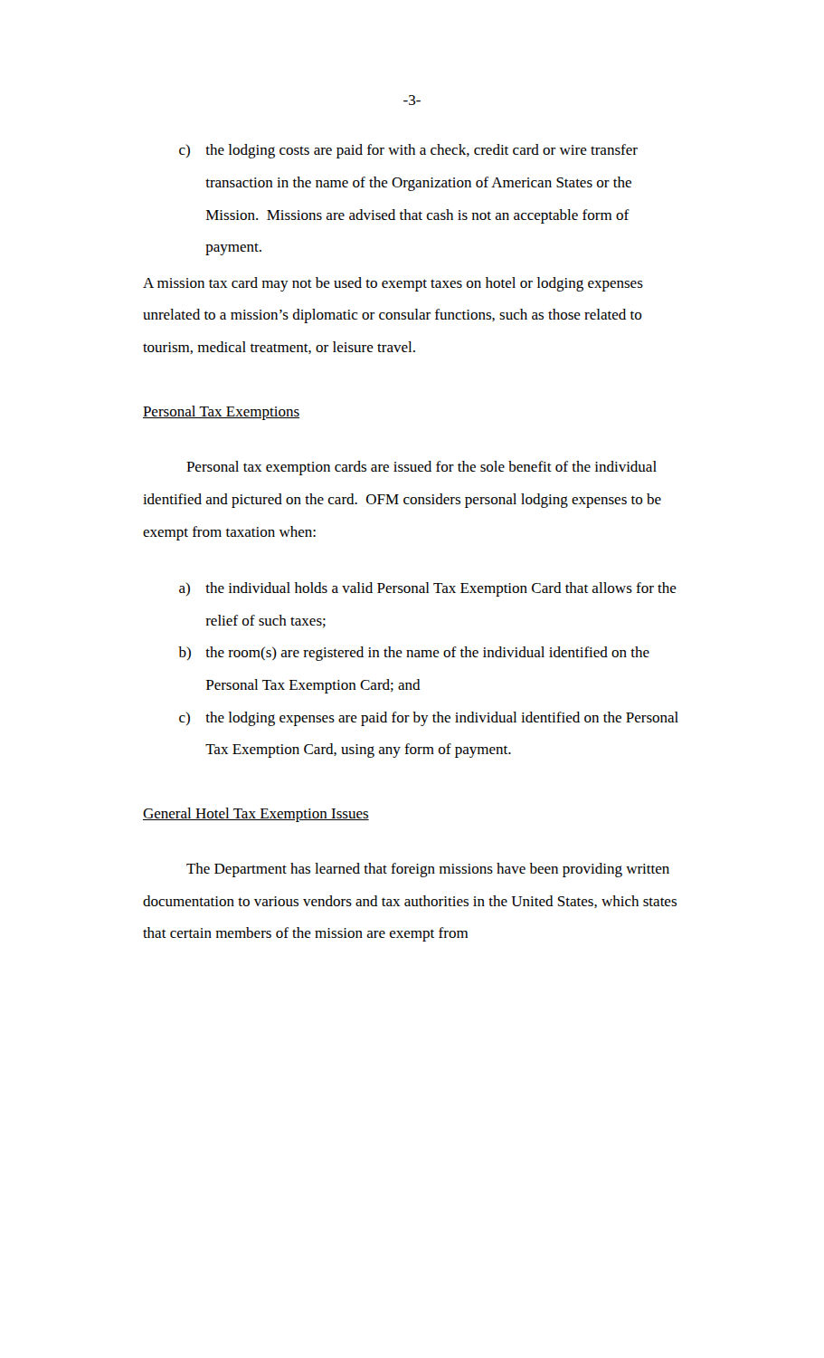-3-
c) the lodging costs are paid for with a check, credit card or wire transfer transaction in the name of the Organization of American States or the Mission. Missions are advised that cash is not an acceptable form of payment.
A mission tax card may not be used to exempt taxes on hotel or lodging expenses unrelated to a mission’s diplomatic or consular functions, such as those related to tourism, medical treatment, or leisure travel.
Personal Tax Exemptions
Personal tax exemption cards are issued for the sole benefit of the individual identified and pictured on the card. OFM considers personal lodging expenses to be exempt from taxation when:
a) the individual holds a valid Personal Tax Exemption Card that allows for the relief of such taxes;
b) the room(s) are registered in the name of the individual identified on the Personal Tax Exemption Card; and
c) the lodging expenses are paid for by the individual identified on the Personal Tax Exemption Card, using any form of payment.
General Hotel Tax Exemption Issues
The Department has learned that foreign missions have been providing written documentation to various vendors and tax authorities in the United States, which states that certain members of the mission are exempt from